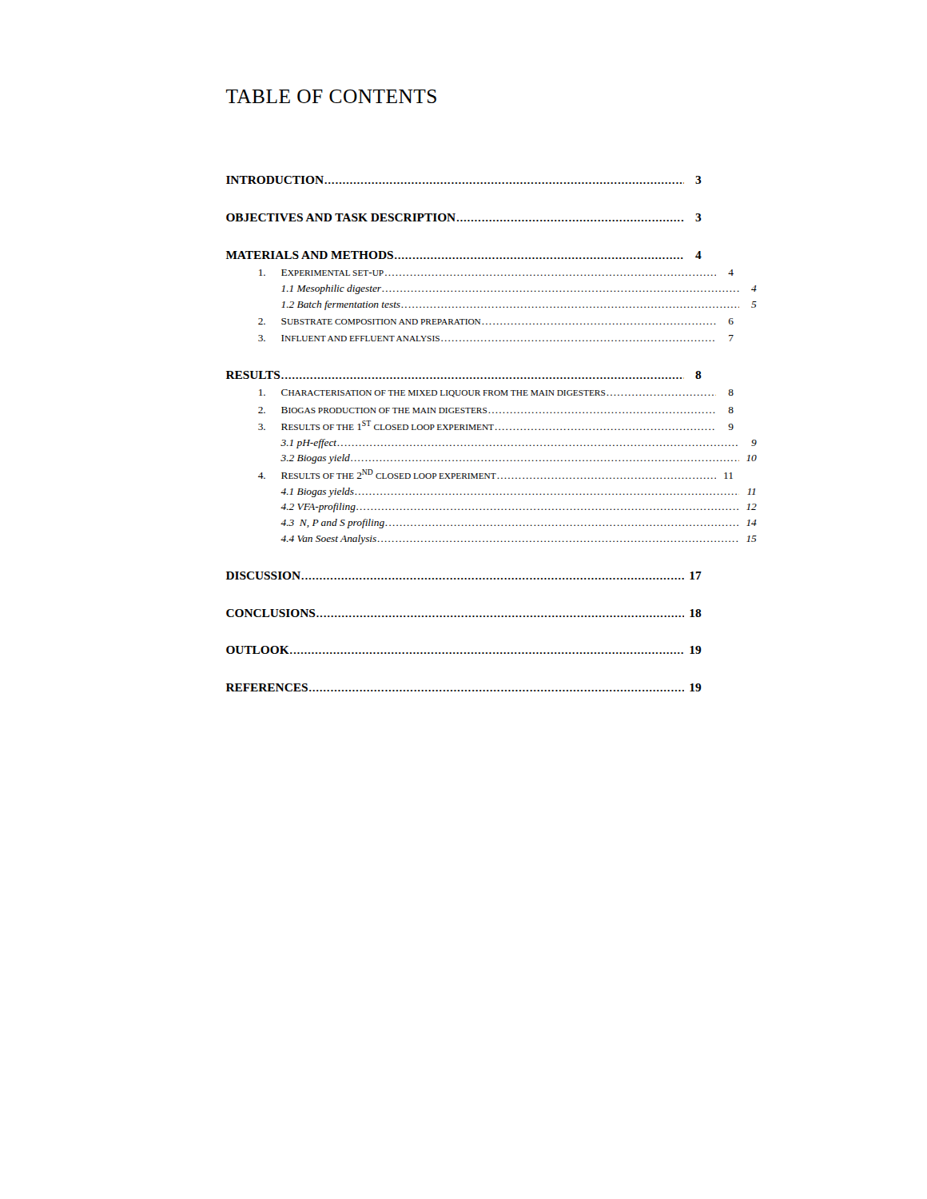TABLE OF CONTENTS
INTRODUCTION .................................................................................................................................. 3
OBJECTIVES AND TASK DESCRIPTION ......................................................................................... 3
MATERIALS AND METHODS ....................................................................................................... 4
1. EXPERIMENTAL SET-UP ......................................................................................................................... 4
1.1 Mesophilic digester ................................................................................................................................. 4
1.2 Batch fermentation tests ......................................................................................................................... 5
2. SUBSTRATE COMPOSITION AND PREPARATION ..................................................................................... 6
3. INFLUENT AND EFFLUENT ANALYSIS ................................................................................................. 7
RESULTS ................................................................................................................................................. 8
1. CHARACTERISATION OF THE MIXED LIQUOUR FROM THE MAIN DIGESTERS ....................................... 8
2. BIOGAS PRODUCTION OF THE MAIN DIGESTERS ..................................................................................... 8
3. RESULTS OF THE 1ST CLOSED LOOP EXPERIMENT ..................................................................... 9
3.1 pH-effect ............................................................................................................................................. 9
3.2 Biogas yield ..................................................................................................................................... 10
4. RESULTS OF THE 2ND CLOSED LOOP EXPERIMENT ................................................................. 11
4.1 Biogas yields ................................................................................................................................... 11
4.2 VFA-profiling .................................................................................................................................. 12
4.3 N, P and S profiling ....................................................................................................................... 14
4.4 Van Soest Analysis ......................................................................................................................... 15
DISCUSSION ......................................................................................................................................... 17
CONCLUSIONS ..................................................................................................................................... 18
OUTLOOK ............................................................................................................................................. 19
REFERENCES ....................................................................................................................................... 19